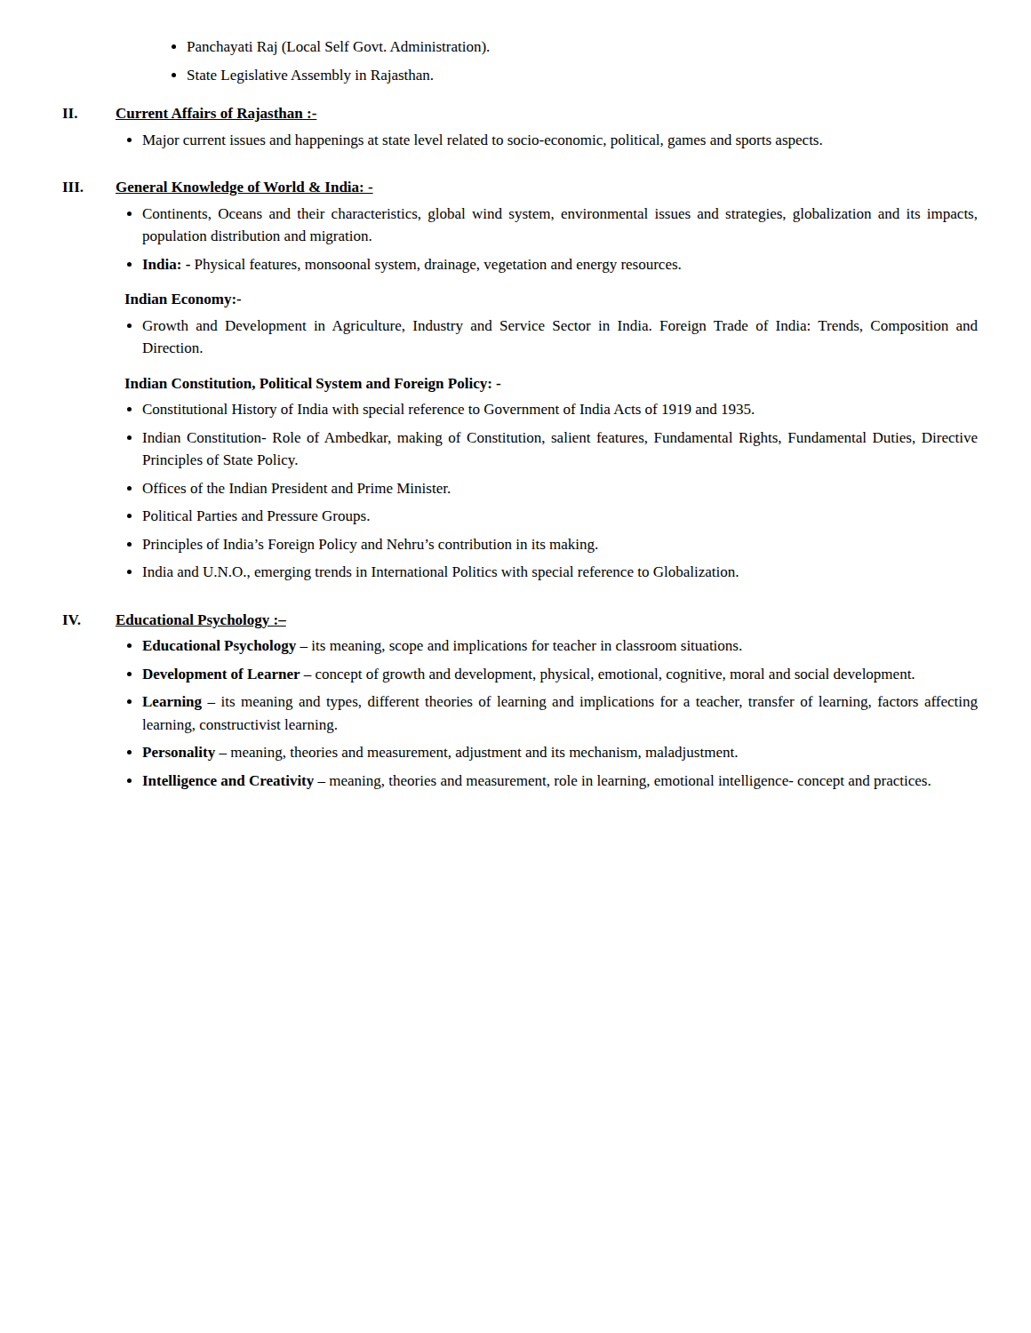Panchayati Raj (Local Self Govt. Administration).
State Legislative Assembly in Rajasthan.
II.
Current Affairs of Rajasthan :-
Major current issues and happenings at state level related to socio-economic, political, games and sports aspects.
III.
General Knowledge of World & India: -
Continents, Oceans and their characteristics, global wind system, environmental issues and strategies, globalization and its impacts, population distribution and migration.
India: - Physical features, monsoonal system, drainage, vegetation and energy resources.
Indian Economy:-
Growth and Development in Agriculture, Industry and Service Sector in India. Foreign Trade of India: Trends, Composition and Direction.
Indian Constitution, Political System and Foreign Policy: -
Constitutional History of India with special reference to Government of India Acts of 1919 and 1935.
Indian Constitution- Role of Ambedkar, making of Constitution, salient features, Fundamental Rights, Fundamental Duties, Directive Principles of State Policy.
Offices of the Indian President and Prime Minister.
Political Parties and Pressure Groups.
Principles of India’s Foreign Policy and Nehru’s contribution in its making.
India and U.N.O., emerging trends in International Politics with special reference to Globalization.
IV.
Educational Psychology :–
Educational Psychology – its meaning, scope and implications for teacher in classroom situations.
Development of Learner – concept of growth and development, physical, emotional, cognitive, moral and social development.
Learning – its meaning and types, different theories of learning and implications for a teacher, transfer of learning, factors affecting learning, constructivist learning.
Personality – meaning, theories and measurement, adjustment and its mechanism, maladjustment.
Intelligence and Creativity – meaning, theories and measurement, role in learning, emotional intelligence- concept and practices.